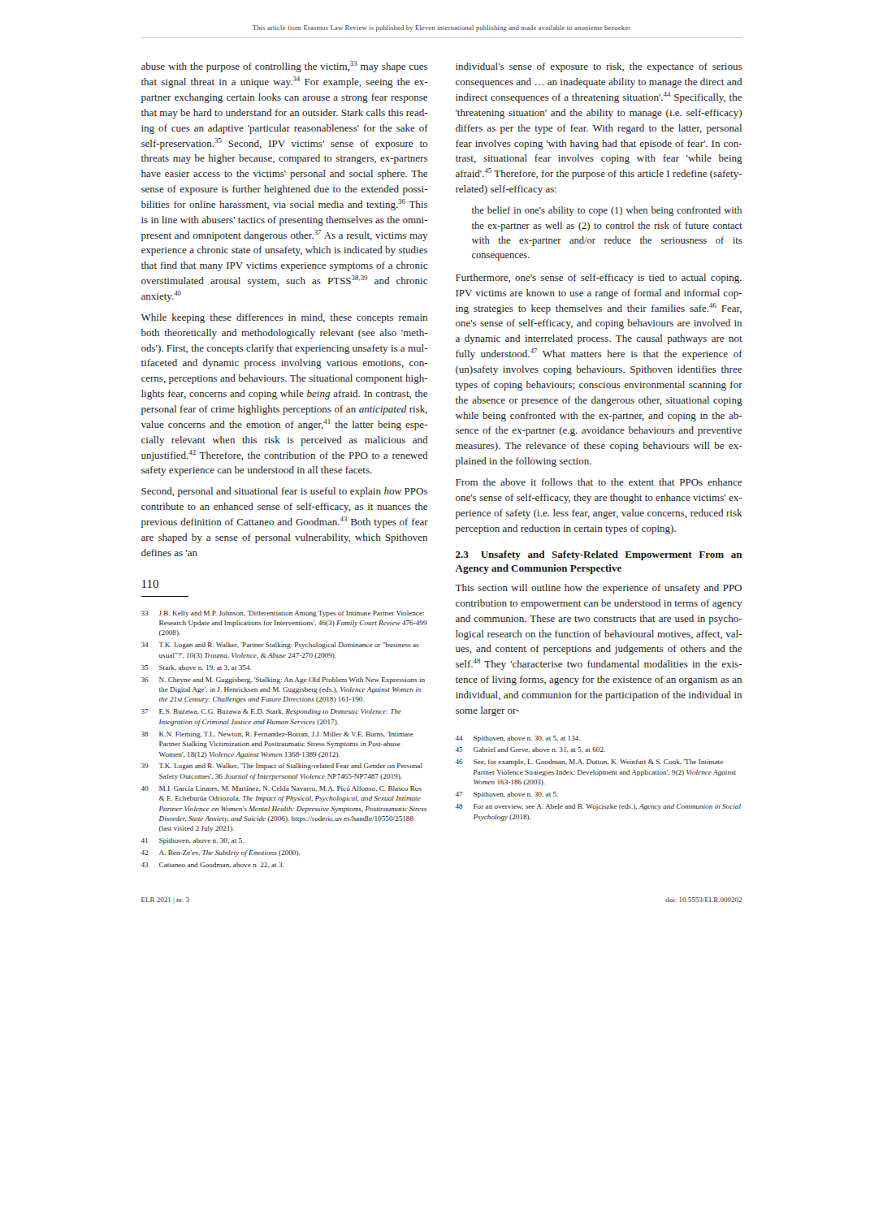This article from Erasmus Law Review is published by Eleven international publishing and made available to anonieme bezoeker
abuse with the purpose of controlling the victim,33 may shape cues that signal threat in a unique way.34 For example, seeing the ex-partner exchanging certain looks can arouse a strong fear response that may be hard to understand for an outsider. Stark calls this reading of cues an adaptive 'particular reasonableness' for the sake of self-preservation.35 Second, IPV victims' sense of exposure to threats may be higher because, compared to strangers, ex-partners have easier access to the victims' personal and social sphere. The sense of exposure is further heightened due to the extended possibilities for online harassment, via social media and texting.36 This is in line with abusers' tactics of presenting themselves as the omnipresent and omnipotent dangerous other.37 As a result, victims may experience a chronic state of unsafety, which is indicated by studies that find that many IPV victims experience symptoms of a chronic overstimulated arousal system, such as PTSS38,39 and chronic anxiety.40
While keeping these differences in mind, these concepts remain both theoretically and methodologically relevant (see also 'methods'). First, the concepts clarify that experiencing unsafety is a multifaceted and dynamic process involving various emotions, concerns, perceptions and behaviours. The situational component highlights fear, concerns and coping while being afraid. In contrast, the personal fear of crime highlights perceptions of an anticipated risk, value concerns and the emotion of anger,41 the latter being especially relevant when this risk is perceived as malicious and unjustified.42 Therefore, the contribution of the PPO to a renewed safety experience can be understood in all these facets.
Second, personal and situational fear is useful to explain how PPOs contribute to an enhanced sense of self-efficacy, as it nuances the previous definition of Cattaneo and Goodman.43 Both types of fear are shaped by a sense of personal vulnerability, which Spithoven defines as 'an
110
33 J.B. Kelly and M.P. Johnson, 'Differentiation Among Types of Intimate Partner Violence: Research Update and Implications for Interventions', 46(3) Family Court Review 476-499 (2008).
34 T.K. Logan and R. Walker, 'Partner Stalking: Psychological Dominance or "business as usual"?', 10(3) Trauma, Violence, & Abuse 247-270 (2009).
35 Stark, above n. 19, at 3, at 354.
36 N. Cheyne and M. Guggisberg, 'Stalking: An Age Old Problem With New Expressions in the Digital Age', in J. Henricksen and M. Guggisberg (eds.), Violence Against Women in the 21st Century: Challenges and Future Directions (2018) 161-190.
37 E.S. Buzawa, C.G. Buzawa & E.D. Stark, Responding to Domestic Violence: The Integration of Criminal Justice and Human Services (2017).
38 K.N. Fleming, T.L. Newton, R. Fernandez-Botran, J.J. Miller & V.E. Burns, 'Intimate Partner Stalking Victimization and Posttraumatic Stress Symptoms in Post-abuse Women', 18(12) Violence Against Women 1368-1389 (2012).
39 T.K. Logan and R. Walker, 'The Impact of Stalking-related Fear and Gender on Personal Safety Outcomes', 36 Journal of Interpersonal Violence NP7465-NP7487 (2019).
40 M.I. García Linares, M. Martínez, N. Celda Navarro, M.A. Picó Alfonso, C. Blasco Ros & E. Echeburúa Odriozola, The Impact of Physical, Psychological, and Sexual Intimate Partner Violence on Women's Mental Health: Depressive Symptoms, Posttraumatic Stress Disorder, State Anxiety, and Suicide (2006). https://roderic.uv.es/handle/10550/25188 (last visited 2 July 2021).
41 Spithoven, above n. 30, at 5.
42 A. Ben-Ze'ev, The Subtlety of Emotions (2000).
43 Cattaneo and Goodman, above n. 22, at 3.
individual's sense of exposure to risk, the expectance of serious consequences and … an inadequate ability to manage the direct and indirect consequences of a threatening situation'.44 Specifically, the 'threatening situation' and the ability to manage (i.e. self-efficacy) differs as per the type of fear. With regard to the latter, personal fear involves coping 'with having had that episode of fear'. In contrast, situational fear involves coping with fear 'while being afraid'.45 Therefore, for the purpose of this article I redefine (safety-related) self-efficacy as:
the belief in one's ability to cope (1) when being confronted with the ex-partner as well as (2) to control the risk of future contact with the ex-partner and/or reduce the seriousness of its consequences.
Furthermore, one's sense of self-efficacy is tied to actual coping. IPV victims are known to use a range of formal and informal coping strategies to keep themselves and their families safe.46 Fear, one's sense of self-efficacy, and coping behaviours are involved in a dynamic and interrelated process. The causal pathways are not fully understood.47 What matters here is that the experience of (un)safety involves coping behaviours. Spithoven identifies three types of coping behaviours; conscious environmental scanning for the absence or presence of the dangerous other, situational coping while being confronted with the ex-partner, and coping in the absence of the ex-partner (e.g. avoidance behaviours and preventive measures). The relevance of these coping behaviours will be explained in the following section.
From the above it follows that to the extent that PPOs enhance one's sense of self-efficacy, they are thought to enhance victims' experience of safety (i.e. less fear, anger, value concerns, reduced risk perception and reduction in certain types of coping).
2.3 Unsafety and Safety-Related Empowerment From an Agency and Communion Perspective
This section will outline how the experience of unsafety and PPO contribution to empowerment can be understood in terms of agency and communion. These are two constructs that are used in psychological research on the function of behavioural motives, affect, values, and content of perceptions and judgements of others and the self.48 They 'characterise two fundamental modalities in the existence of living forms, agency for the existence of an organism as an individual, and communion for the participation of the individual in some larger or-
44 Spithoven, above n. 30, at 5, at 134.
45 Gabriel and Greve, above n. 31, at 5, at 602.
46 See, for example, L. Goodman, M.A. Dutton, K. Weinfurt & S. Cook, 'The Intimate Partner Violence Strategies Index: Development and Application', 9(2) Violence Against Women 163-186 (2003).
47 Spithoven, above n. 30, at 5.
48 For an overview, see A. Abele and B. Wojciszke (eds.), Agency and Communion in Social Psychology (2018).
ELR 2021 | nr. 3
doi: 10.5553/ELR.000202